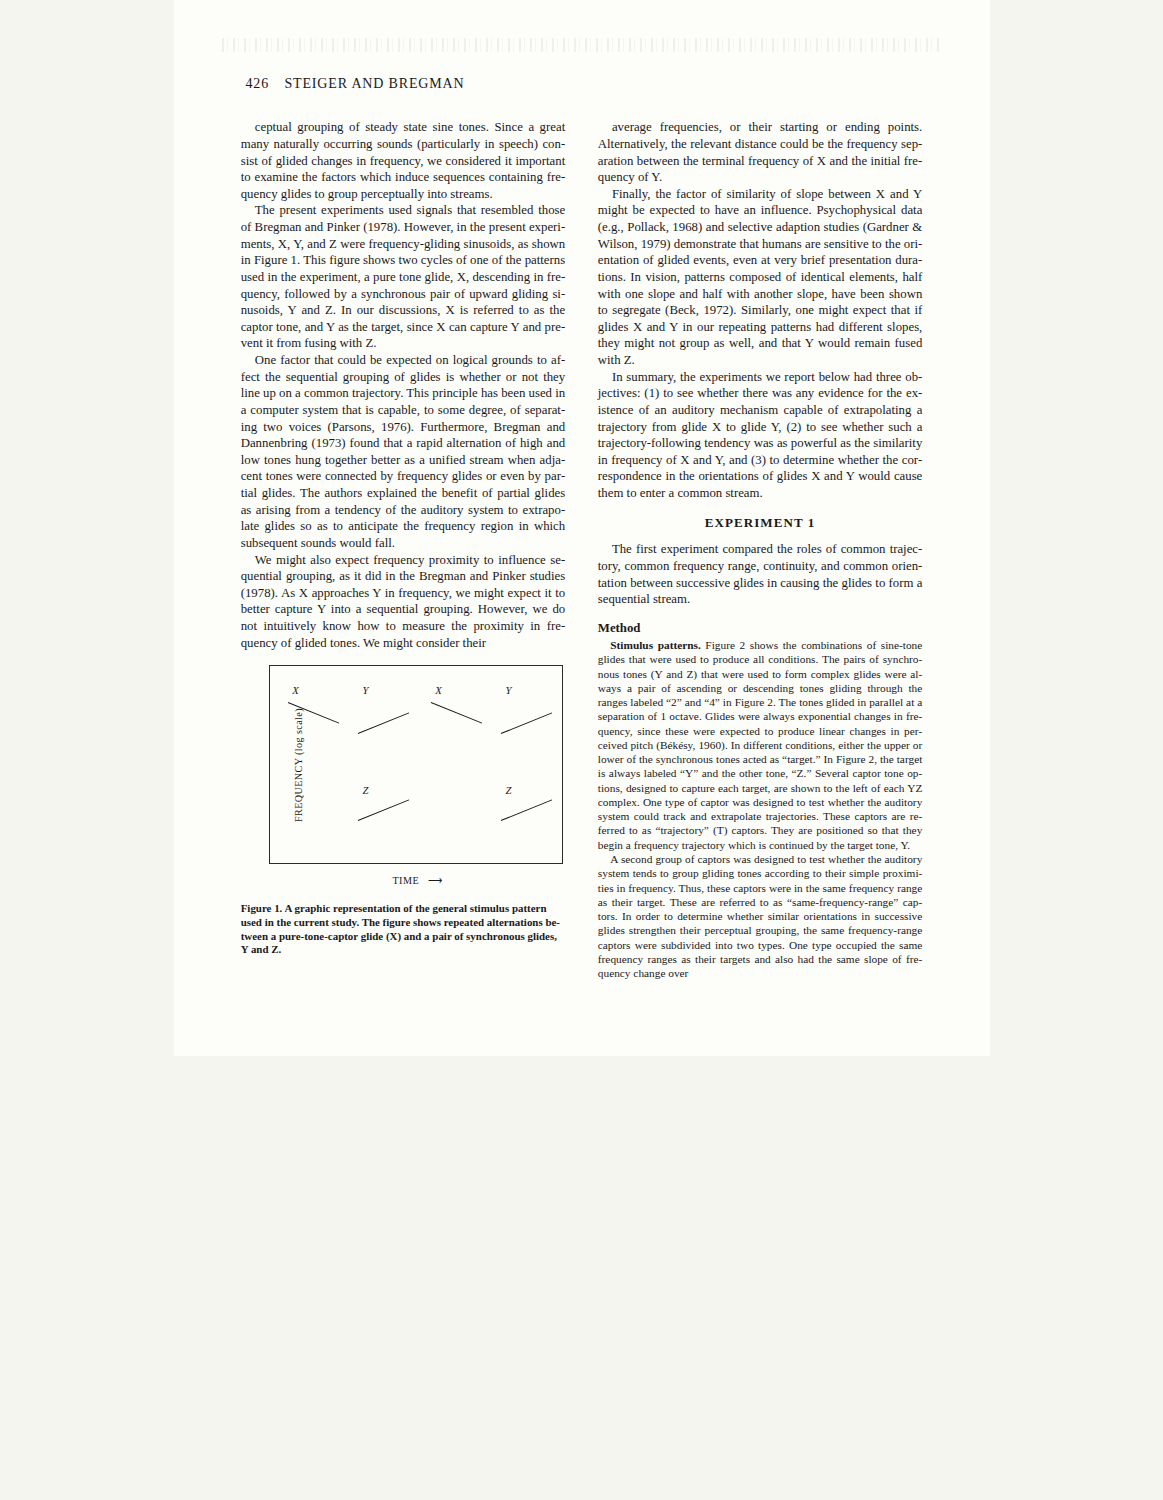426 STEIGER AND BREGMAN
ceptual grouping of steady state sine tones. Since a great many naturally occurring sounds (particularly in speech) consist of glided changes in frequency, we considered it important to examine the factors which induce sequences containing frequency glides to group perceptually into streams.
The present experiments used signals that resembled those of Bregman and Pinker (1978). However, in the present experiments, X, Y, and Z were frequency-gliding sinusoids, as shown in Figure 1. This figure shows two cycles of one of the patterns used in the experiment, a pure tone glide, X, descending in frequency, followed by a synchronous pair of upward gliding sinusoids, Y and Z. In our discussions, X is referred to as the captor tone, and Y as the target, since X can capture Y and prevent it from fusing with Z.
One factor that could be expected on logical grounds to affect the sequential grouping of glides is whether or not they line up on a common trajectory. This principle has been used in a computer system that is capable, to some degree, of separating two voices (Parsons, 1976). Furthermore, Bregman and Dannenbring (1973) found that a rapid alternation of high and low tones hung together better as a unified stream when adjacent tones were connected by frequency glides or even by partial glides. The authors explained the benefit of partial glides as arising from a tendency of the auditory system to extrapolate glides so as to anticipate the frequency region in which subsequent sounds would fall.
We might also expect frequency proximity to influence sequential grouping, as it did in the Bregman and Pinker studies (1978). As X approaches Y in frequency, we might expect it to better capture Y into a sequential grouping. However, we do not intuitively know how to measure the proximity in frequency of glided tones. We might consider their
FREQUENCY (log scale) X Y Z X Y Z
TIME ⟶
Figure 1. A graphic representation of the general stimulus pattern used in the current study. The figure shows repeated alternations between a pure-tone-captor glide (X) and a pair of synchronous glides, Y and Z.
average frequencies, or their starting or ending points. Alternatively, the relevant distance could be the frequency separation between the terminal frequency of X and the initial frequency of Y.
Finally, the factor of similarity of slope between X and Y might be expected to have an influence. Psychophysical data (e.g., Pollack, 1968) and selective adaption studies (Gardner & Wilson, 1979) demonstrate that humans are sensitive to the orientation of glided events, even at very brief presentation durations. In vision, patterns composed of identical elements, half with one slope and half with another slope, have been shown to segregate (Beck, 1972). Similarly, one might expect that if glides X and Y in our repeating patterns had different slopes, they might not group as well, and that Y would remain fused with Z.
In summary, the experiments we report below had three objectives: (1) to see whether there was any evidence for the existence of an auditory mechanism capable of extrapolating a trajectory from glide X to glide Y, (2) to see whether such a trajectory-following tendency was as powerful as the similarity in frequency of X and Y, and (3) to determine whether the correspondence in the orientations of glides X and Y would cause them to enter a common stream.
EXPERIMENT 1
The first experiment compared the roles of common trajectory, common frequency range, continuity, and common orientation between successive glides in causing the glides to form a sequential stream.
Method
Stimulus patterns. Figure 2 shows the combinations of sine-tone glides that were used to produce all conditions. The pairs of synchronous tones (Y and Z) that were used to form complex glides were always a pair of ascending or descending tones gliding through the ranges labeled “2” and “4” in Figure 2. The tones glided in parallel at a separation of 1 octave. Glides were always exponential changes in frequency, since these were expected to produce linear changes in perceived pitch (Békésy, 1960). In different conditions, either the upper or lower of the synchronous tones acted as “target.” In Figure 2, the target is always labeled “Y” and the other tone, “Z.” Several captor tone options, designed to capture each target, are shown to the left of each YZ complex. One type of captor was designed to test whether the auditory system could track and extrapolate trajectories. These captors are referred to as “trajectory” (T) captors. They are positioned so that they begin a frequency trajectory which is continued by the target tone, Y.
A second group of captors was designed to test whether the auditory system tends to group gliding tones according to their simple proximities in frequency. Thus, these captors were in the same frequency range as their target. These are referred to as “same-frequency-range” captors. In order to determine whether similar orientations in successive glides strengthen their perceptual grouping, the same frequency-range captors were subdivided into two types. One type occupied the same frequency ranges as their targets and also had the same slope of frequency change over